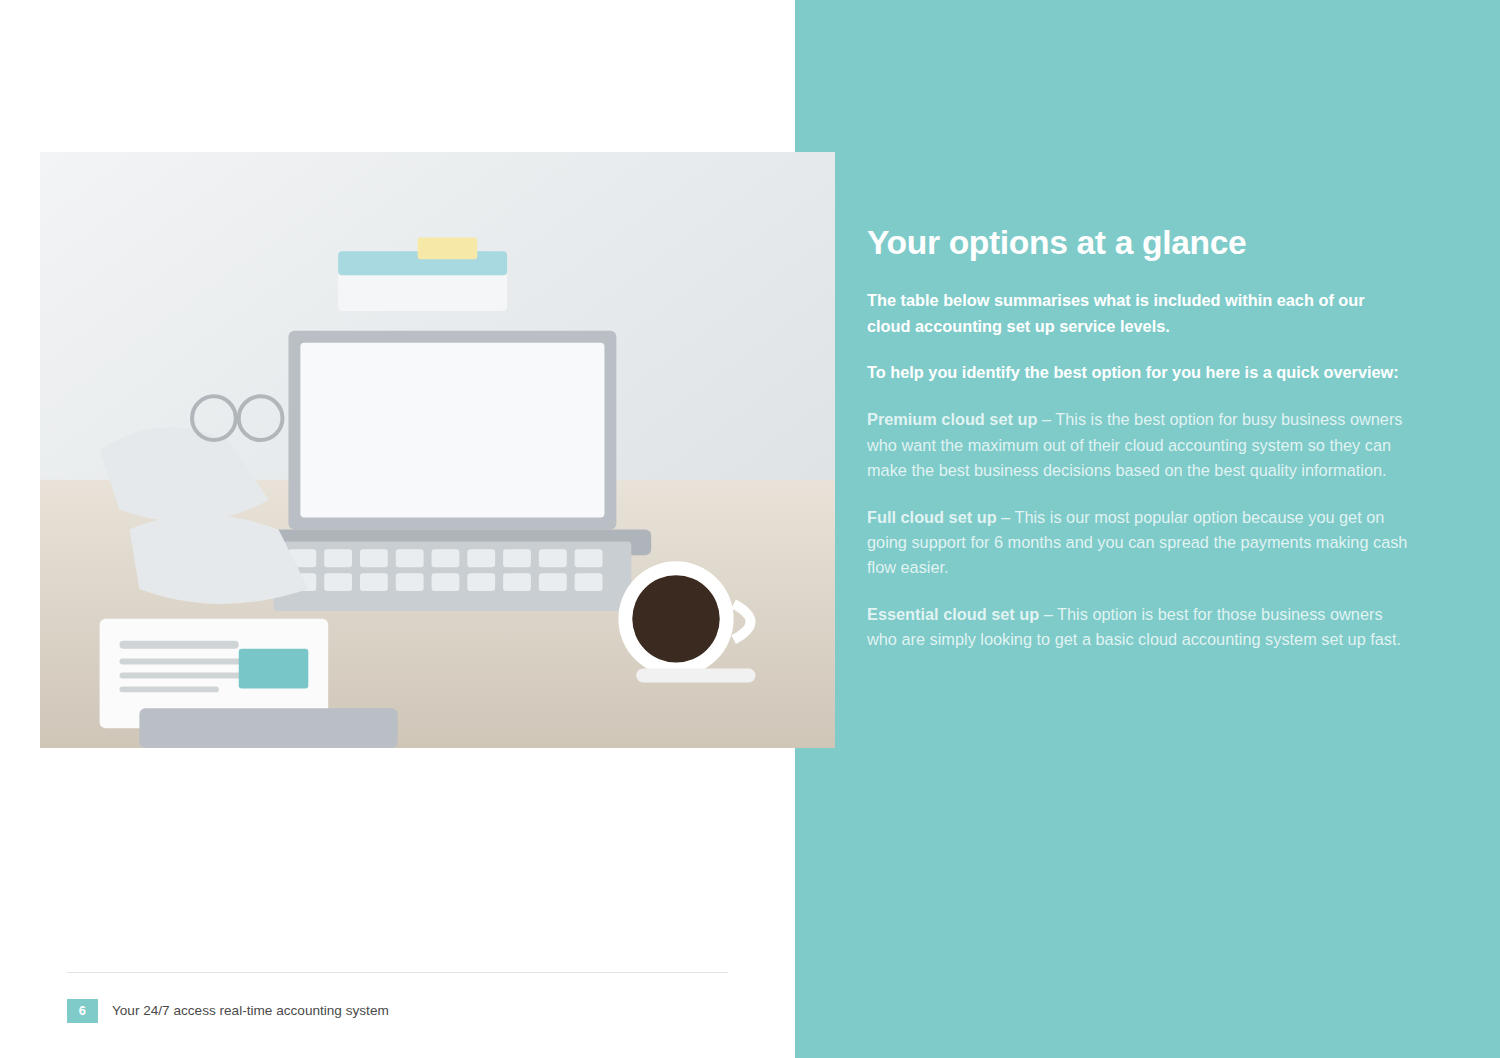6 Your 24/7 access real-time accounting system
Your options at a glance
The table below summarises what is included within each of our cloud accounting set up service levels.
To help you identify the best option for you here is a quick overview:
Premium cloud set up – This is the best option for busy business owners who want the maximum out of their cloud accounting system so they can make the best business decisions based on the best quality information.
Full cloud set up – This is our most popular option because you get on going support for 6 months and you can spread the payments making cash flow easier.
Essential cloud set up – This option is best for those business owners who are simply looking to get a basic cloud accounting system set up fast.